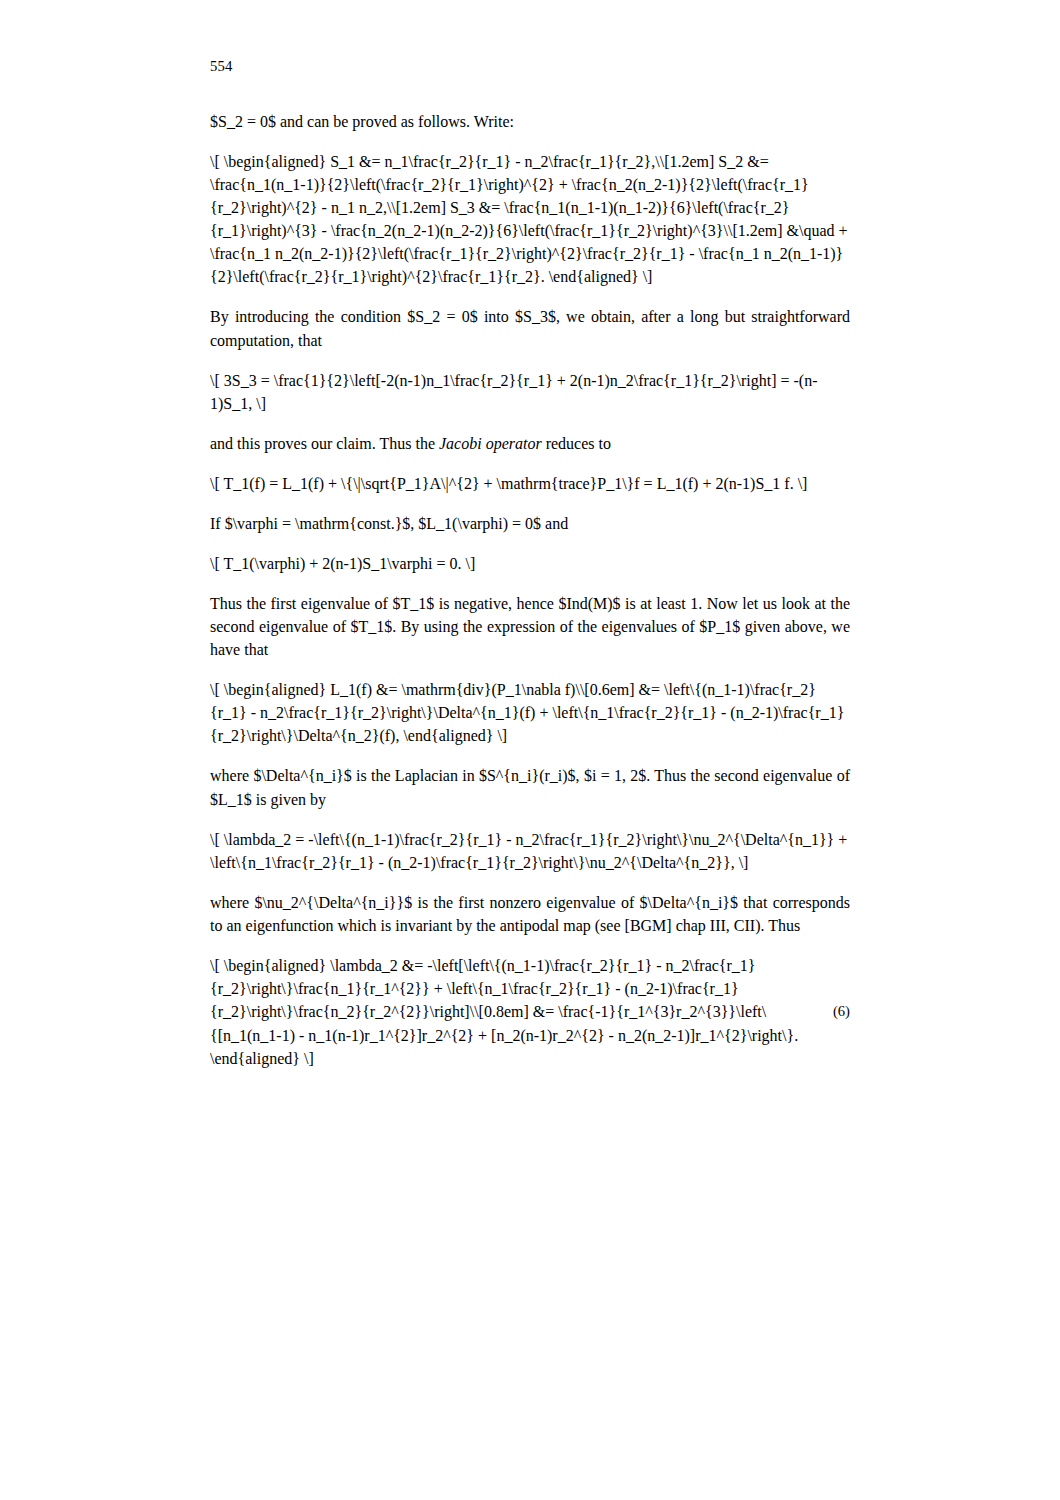554
$S_2 = 0$ and can be proved as follows. Write:
\[ \begin{aligned} S_1 &= n_1\frac{r_2}{r_1} - n_2\frac{r_1}{r_2},\\[1.2em] S_2 &= \frac{n_1(n_1-1)}{2}\left(\frac{r_2}{r_1}\right)^{2} + \frac{n_2(n_2-1)}{2}\left(\frac{r_1}{r_2}\right)^{2} - n_1 n_2,\\[1.2em] S_3 &= \frac{n_1(n_1-1)(n_1-2)}{6}\left(\frac{r_2}{r_1}\right)^{3} - \frac{n_2(n_2-1)(n_2-2)}{6}\left(\frac{r_1}{r_2}\right)^{3}\\[1.2em] &\quad + \frac{n_1 n_2(n_2-1)}{2}\left(\frac{r_1}{r_2}\right)^{2}\frac{r_2}{r_1} - \frac{n_1 n_2(n_1-1)}{2}\left(\frac{r_2}{r_1}\right)^{2}\frac{r_1}{r_2}. \end{aligned} \]
By introducing the condition $S_2 = 0$ into $S_3$, we obtain, after a long but straightforward computation, that
\[ 3S_3 = \frac{1}{2}\left[-2(n-1)n_1\frac{r_2}{r_1} + 2(n-1)n_2\frac{r_1}{r_2}\right] = -(n-1)S_1, \]
and this proves our claim. Thus the Jacobi operator reduces to
\[ T_1(f) = L_1(f) + \{\|\sqrt{P_1}A\|^{2} + \mathrm{trace}P_1\}f = L_1(f) + 2(n-1)S_1 f. \]
If $\varphi = \mathrm{const.}$, $L_1(\varphi) = 0$ and
\[ T_1(\varphi) + 2(n-1)S_1\varphi = 0. \]
Thus the first eigenvalue of $T_1$ is negative, hence $Ind(M)$ is at least 1. Now let us look at the second eigenvalue of $T_1$. By using the expression of the eigenvalues of $P_1$ given above, we have that
\[ \begin{aligned} L_1(f) &= \mathrm{div}(P_1\nabla f)\\[0.6em] &= \left\{(n_1-1)\frac{r_2}{r_1} - n_2\frac{r_1}{r_2}\right\}\Delta^{n_1}(f) + \left\{n_1\frac{r_2}{r_1} - (n_2-1)\frac{r_1}{r_2}\right\}\Delta^{n_2}(f), \end{aligned} \]
where $\Delta^{n_i}$ is the Laplacian in $S^{n_i}(r_i)$, $i = 1, 2$. Thus the second eigenvalue of $L_1$ is given by
\[ \lambda_2 = -\left\{(n_1-1)\frac{r_2}{r_1} - n_2\frac{r_1}{r_2}\right\}\nu_2^{\Delta^{n_1}} + \left\{n_1\frac{r_2}{r_1} - (n_2-1)\frac{r_1}{r_2}\right\}\nu_2^{\Delta^{n_2}}, \]
where $\nu_2^{\Delta^{n_i}}$ is the first nonzero eigenvalue of $\Delta^{n_i}$ that corresponds to an eigenfunction which is invariant by the antipodal map (see [BGM] chap III, CII). Thus
\[ \begin{aligned} \lambda_2 &= -\left[\left\{(n_1-1)\frac{r_2}{r_1} - n_2\frac{r_1}{r_2}\right\}\frac{n_1}{r_1^{2}} + \left\{n_1\frac{r_2}{r_1} - (n_2-1)\frac{r_1}{r_2}\right\}\frac{n_2}{r_2^{2}}\right]\\[0.8em] &= \frac{-1}{r_1^{3}r_2^{3}}\left\{[n_1(n_1-1) - n_1(n-1)r_1^{2}]r_2^{2} + [n_2(n-1)r_2^{2} - n_2(n_2-1)]r_1^{2}\right\}. \end{aligned} \]
(6)